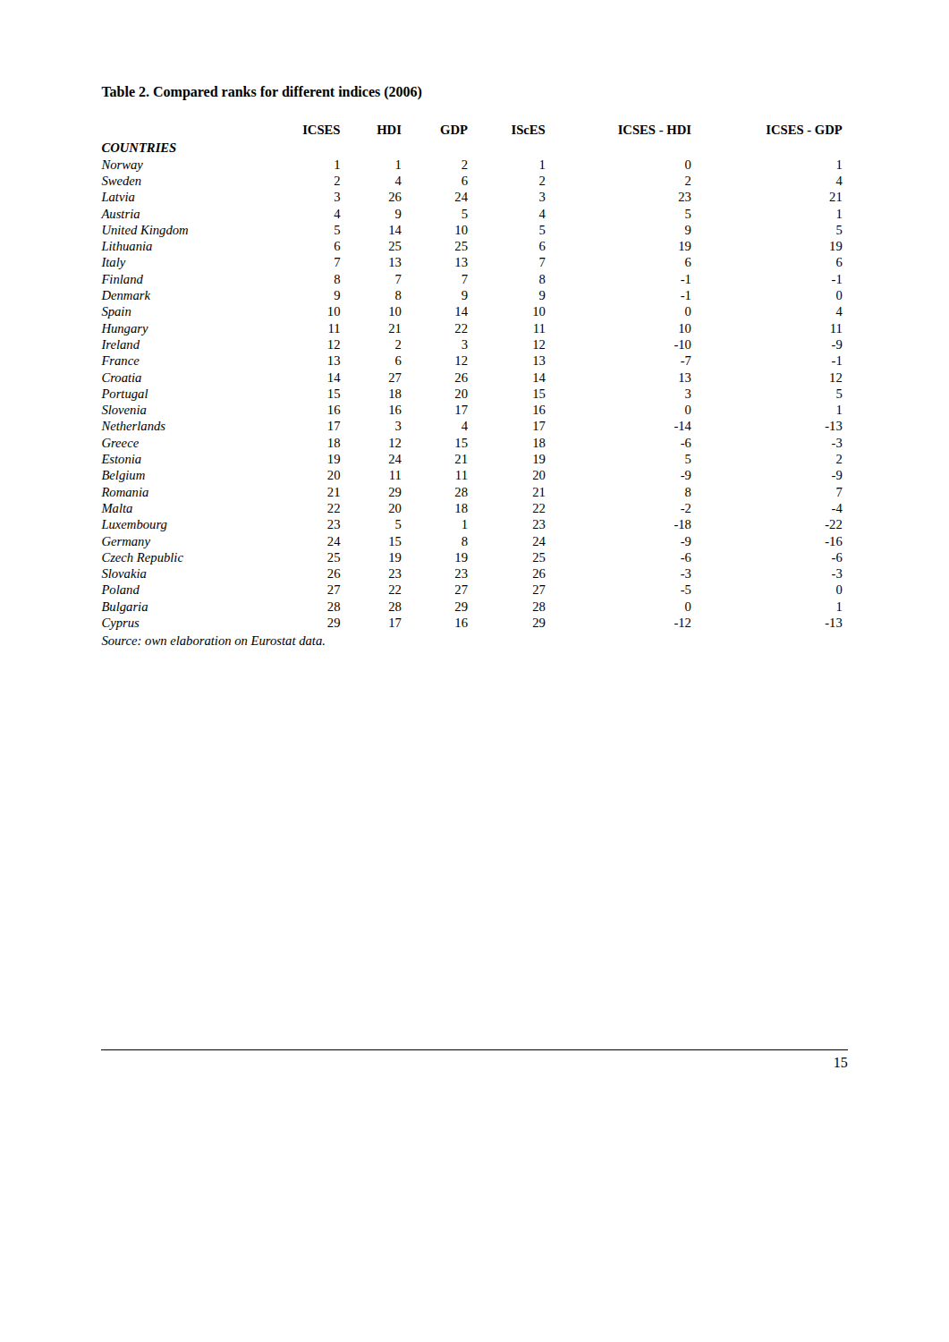Table 2. Compared ranks for different indices (2006)
| | ICSES | HDI | GDP | IScES | ICSES - HDI | ICSES - GDP |
| --- | --- | --- | --- | --- | --- | --- |
| COUNTRIES |
| Norway | 1 | 1 | 2 | 1 | 0 | 1 |
| Sweden | 2 | 4 | 6 | 2 | 2 | 4 |
| Latvia | 3 | 26 | 24 | 3 | 23 | 21 |
| Austria | 4 | 9 | 5 | 4 | 5 | 1 |
| United Kingdom | 5 | 14 | 10 | 5 | 9 | 5 |
| Lithuania | 6 | 25 | 25 | 6 | 19 | 19 |
| Italy | 7 | 13 | 13 | 7 | 6 | 6 |
| Finland | 8 | 7 | 7 | 8 | -1 | -1 |
| Denmark | 9 | 8 | 9 | 9 | -1 | 0 |
| Spain | 10 | 10 | 14 | 10 | 0 | 4 |
| Hungary | 11 | 21 | 22 | 11 | 10 | 11 |
| Ireland | 12 | 2 | 3 | 12 | -10 | -9 |
| France | 13 | 6 | 12 | 13 | -7 | -1 |
| Croatia | 14 | 27 | 26 | 14 | 13 | 12 |
| Portugal | 15 | 18 | 20 | 15 | 3 | 5 |
| Slovenia | 16 | 16 | 17 | 16 | 0 | 1 |
| Netherlands | 17 | 3 | 4 | 17 | -14 | -13 |
| Greece | 18 | 12 | 15 | 18 | -6 | -3 |
| Estonia | 19 | 24 | 21 | 19 | 5 | 2 |
| Belgium | 20 | 11 | 11 | 20 | -9 | -9 |
| Romania | 21 | 29 | 28 | 21 | 8 | 7 |
| Malta | 22 | 20 | 18 | 22 | -2 | -4 |
| Luxembourg | 23 | 5 | 1 | 23 | -18 | -22 |
| Germany | 24 | 15 | 8 | 24 | -9 | -16 |
| Czech Republic | 25 | 19 | 19 | 25 | -6 | -6 |
| Slovakia | 26 | 23 | 23 | 26 | -3 | -3 |
| Poland | 27 | 22 | 27 | 27 | -5 | 0 |
| Bulgaria | 28 | 28 | 29 | 28 | 0 | 1 |
| Cyprus | 29 | 17 | 16 | 29 | -12 | -13 |
Source: own elaboration on Eurostat data.
15